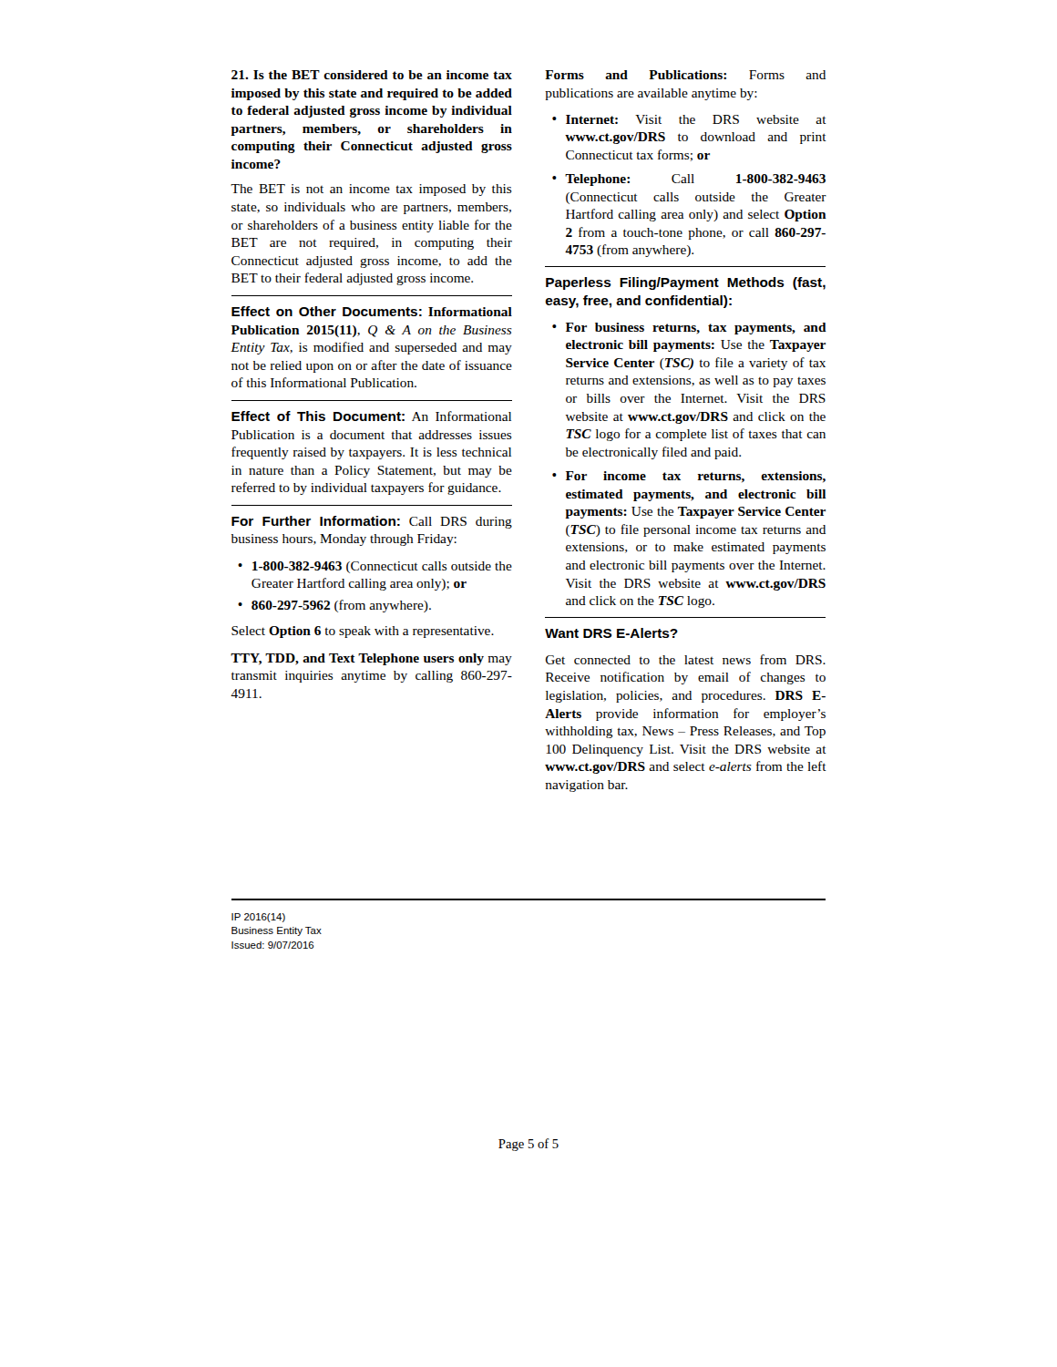21. Is the BET considered to be an income tax imposed by this state and required to be added to federal adjusted gross income by individual partners, members, or shareholders in computing their Connecticut adjusted gross income?
The BET is not an income tax imposed by this state, so individuals who are partners, members, or shareholders of a business entity liable for the BET are not required, in computing their Connecticut adjusted gross income, to add the BET to their federal adjusted gross income.
Effect on Other Documents: Informational Publication 2015(11), Q & A on the Business Entity Tax, is modified and superseded and may not be relied upon on or after the date of issuance of this Informational Publication.
Effect of This Document: An Informational Publication is a document that addresses issues frequently raised by taxpayers. It is less technical in nature than a Policy Statement, but may be referred to by individual taxpayers for guidance.
For Further Information: Call DRS during business hours, Monday through Friday:
1-800-382-9463 (Connecticut calls outside the Greater Hartford calling area only); or
860-297-5962 (from anywhere).
Select Option 6 to speak with a representative.
TTY, TDD, and Text Telephone users only may transmit inquiries anytime by calling 860-297-4911.
Forms and Publications: Forms and publications are available anytime by:
Internet: Visit the DRS website at www.ct.gov/DRS to download and print Connecticut tax forms; or
Telephone: Call 1-800-382-9463 (Connecticut calls outside the Greater Hartford calling area only) and select Option 2 from a touch-tone phone, or call 860-297-4753 (from anywhere).
Paperless Filing/Payment Methods (fast, easy, free, and confidential):
For business returns, tax payments, and electronic bill payments: Use the Taxpayer Service Center (TSC) to file a variety of tax returns and extensions, as well as to pay taxes or bills over the Internet. Visit the DRS website at www.ct.gov/DRS and click on the TSC logo for a complete list of taxes that can be electronically filed and paid.
For income tax returns, extensions, estimated payments, and electronic bill payments: Use the Taxpayer Service Center (TSC) to file personal income tax returns and extensions, or to make estimated payments and electronic bill payments over the Internet. Visit the DRS website at www.ct.gov/DRS and click on the TSC logo.
Want DRS E-Alerts?
Get connected to the latest news from DRS. Receive notification by email of changes to legislation, policies, and procedures. DRS E-Alerts provide information for employer’s withholding tax, News – Press Releases, and Top 100 Delinquency List. Visit the DRS website at www.ct.gov/DRS and select e-alerts from the left navigation bar.
IP 2016(14)
Business Entity Tax
Issued: 9/07/2016
Page 5 of 5